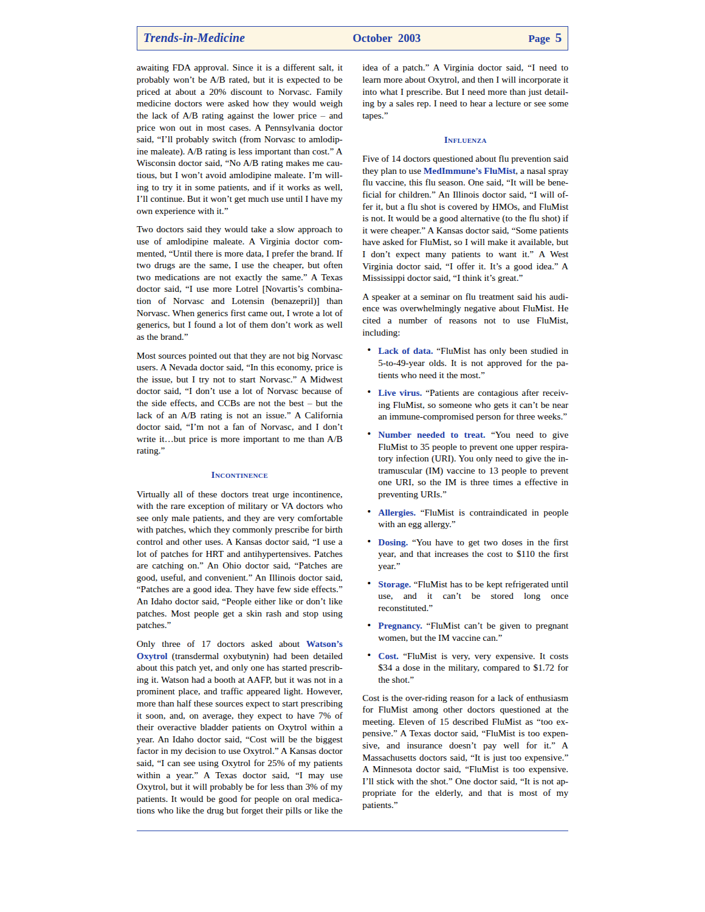Trends-in-Medicine
October 2003
Page 5
awaiting FDA approval. Since it is a different salt, it probably won’t be A/B rated, but it is expected to be priced at about a 20% discount to Norvasc. Family medicine doctors were asked how they would weigh the lack of A/B rating against the lower price – and price won out in most cases. A Pennsylvania doctor said, “I’ll probably switch (from Norvasc to amlodipine maleate). A/B rating is less important than cost.” A Wisconsin doctor said, “No A/B rating makes me cautious, but I won’t avoid amlodipine maleate. I’m willing to try it in some patients, and if it works as well, I’ll continue. But it won’t get much use until I have my own experience with it.”
Two doctors said they would take a slow approach to use of amlodipine maleate. A Virginia doctor commented, “Until there is more data, I prefer the brand. If two drugs are the same, I use the cheaper, but often two medications are not exactly the same.” A Texas doctor said, “I use more Lotrel [Novartis’s combination of Norvasc and Lotensin (benazepril)] than Norvasc. When generics first came out, I wrote a lot of generics, but I found a lot of them don’t work as well as the brand.”
Most sources pointed out that they are not big Norvasc users. A Nevada doctor said, “In this economy, price is the issue, but I try not to start Norvasc.” A Midwest doctor said, “I don’t use a lot of Norvasc because of the side effects, and CCBs are not the best – but the lack of an A/B rating is not an issue.” A California doctor said, “I’m not a fan of Norvasc, and I don’t write it…but price is more important to me than A/B rating.”
Incontinence
Virtually all of these doctors treat urge incontinence, with the rare exception of military or VA doctors who see only male patients, and they are very comfortable with patches, which they commonly prescribe for birth control and other uses. A Kansas doctor said, “I use a lot of patches for HRT and antihypertensives. Patches are catching on.” An Ohio doctor said, “Patches are good, useful, and convenient.” An Illinois doctor said, “Patches are a good idea. They have few side effects.” An Idaho doctor said, “People either like or don’t like patches. Most people get a skin rash and stop using patches.”
Only three of 17 doctors asked about Watson’s Oxytrol (transdermal oxybutynin) had been detailed about this patch yet, and only one has started prescribing it. Watson had a booth at AAFP, but it was not in a prominent place, and traffic appeared light. However, more than half these sources expect to start prescribing it soon, and, on average, they expect to have 7% of their overactive bladder patients on Oxytrol within a year. An Idaho doctor said, “Cost will be the biggest factor in my decision to use Oxytrol.” A Kansas doctor said, “I can see using Oxytrol for 25% of my patients within a year.” A Texas doctor said, “I may use Oxytrol, but it will probably be for less than 3% of my patients. It would be good for people on oral medications who like the drug but forget their pills or like the idea of a patch.” A Virginia doctor said, “I need to learn more about Oxytrol, and then I will incorporate it into what I prescribe. But I need more than just detailing by a sales rep. I need to hear a lecture or see some tapes.”
Influenza
Five of 14 doctors questioned about flu prevention said they plan to use MedImmune’s FluMist, a nasal spray flu vaccine, this flu season. One said, “It will be beneficial for children.” An Illinois doctor said, “I will offer it, but a flu shot is covered by HMOs, and FluMist is not. It would be a good alternative (to the flu shot) if it were cheaper.” A Kansas doctor said, “Some patients have asked for FluMist, so I will make it available, but I don’t expect many patients to want it.” A West Virginia doctor said, “I offer it. It’s a good idea.” A Mississippi doctor said, “I think it’s great.”
A speaker at a seminar on flu treatment said his audience was overwhelmingly negative about FluMist. He cited a number of reasons not to use FluMist, including:
Lack of data. “FluMist has only been studied in 5-to-49-year olds. It is not approved for the patients who need it the most.”
Live virus. “Patients are contagious after receiving FluMist, so someone who gets it can’t be near an immune-compromised person for three weeks.”
Number needed to treat. “You need to give FluMist to 35 people to prevent one upper respiratory infection (URI). You only need to give the intramuscular (IM) vaccine to 13 people to prevent one URI, so the IM is three times a effective in preventing URIs.”
Allergies. “FluMist is contraindicated in people with an egg allergy.”
Dosing. “You have to get two doses in the first year, and that increases the cost to $110 the first year.”
Storage. “FluMist has to be kept refrigerated until use, and it can’t be stored long once reconstituted.”
Pregnancy. “FluMist can’t be given to pregnant women, but the IM vaccine can.”
Cost. “FluMist is very, very expensive. It costs $34 a dose in the military, compared to $1.72 for the shot.”
Cost is the over-riding reason for a lack of enthusiasm for FluMist among other doctors questioned at the meeting. Eleven of 15 described FluMist as “too expensive.” A Texas doctor said, “FluMist is too expensive, and insurance doesn’t pay well for it.” A Massachusetts doctors said, “It is just too expensive.” A Minnesota doctor said, “FluMist is too expensive. I’ll stick with the shot.” One doctor said, “It is not appropriate for the elderly, and that is most of my patients.”